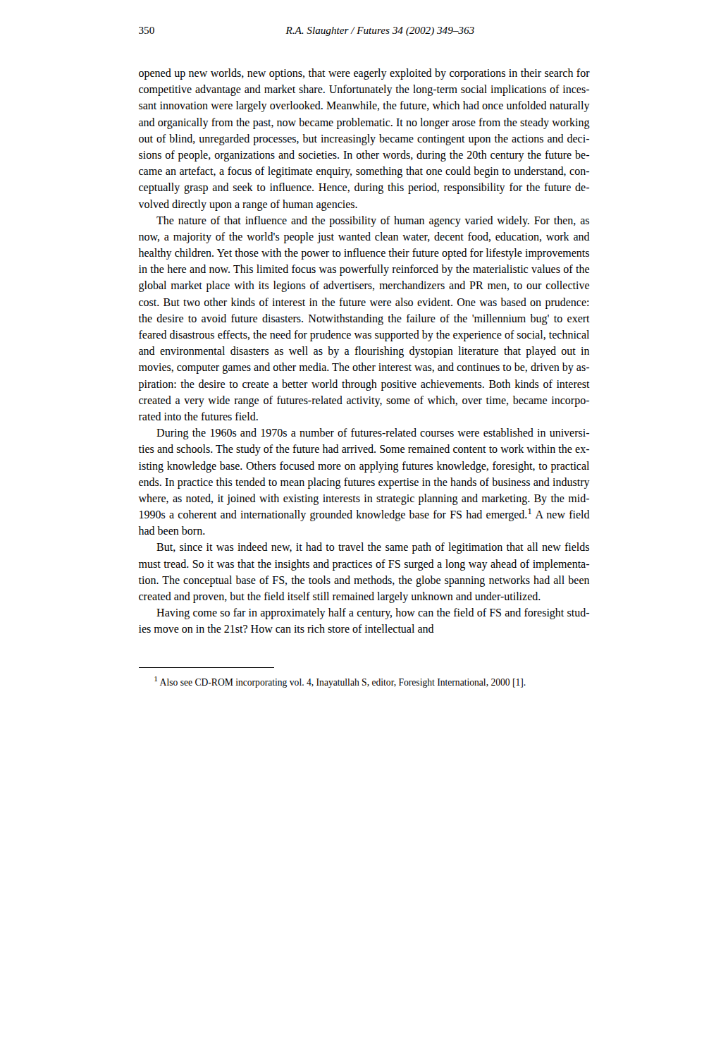350 R.A. Slaughter / Futures 34 (2002) 349–363
opened up new worlds, new options, that were eagerly exploited by corporations in their search for competitive advantage and market share. Unfortunately the long-term social implications of incessant innovation were largely overlooked. Meanwhile, the future, which had once unfolded naturally and organically from the past, now became problematic. It no longer arose from the steady working out of blind, unregarded processes, but increasingly became contingent upon the actions and decisions of people, organizations and societies. In other words, during the 20th century the future became an artefact, a focus of legitimate enquiry, something that one could begin to understand, conceptually grasp and seek to influence. Hence, during this period, responsibility for the future devolved directly upon a range of human agencies.
The nature of that influence and the possibility of human agency varied widely. For then, as now, a majority of the world's people just wanted clean water, decent food, education, work and healthy children. Yet those with the power to influence their future opted for lifestyle improvements in the here and now. This limited focus was powerfully reinforced by the materialistic values of the global market place with its legions of advertisers, merchandizers and PR men, to our collective cost. But two other kinds of interest in the future were also evident. One was based on prudence: the desire to avoid future disasters. Notwithstanding the failure of the 'millennium bug' to exert feared disastrous effects, the need for prudence was supported by the experience of social, technical and environmental disasters as well as by a flourishing dystopian literature that played out in movies, computer games and other media. The other interest was, and continues to be, driven by aspiration: the desire to create a better world through positive achievements. Both kinds of interest created a very wide range of futures-related activity, some of which, over time, became incorporated into the futures field.
During the 1960s and 1970s a number of futures-related courses were established in universities and schools. The study of the future had arrived. Some remained content to work within the existing knowledge base. Others focused more on applying futures knowledge, foresight, to practical ends. In practice this tended to mean placing futures expertise in the hands of business and industry where, as noted, it joined with existing interests in strategic planning and marketing. By the mid-1990s a coherent and internationally grounded knowledge base for FS had emerged.1 A new field had been born.
But, since it was indeed new, it had to travel the same path of legitimation that all new fields must tread. So it was that the insights and practices of FS surged a long way ahead of implementation. The conceptual base of FS, the tools and methods, the globe spanning networks had all been created and proven, but the field itself still remained largely unknown and under-utilized.
Having come so far in approximately half a century, how can the field of FS and foresight studies move on in the 21st? How can its rich store of intellectual and
1 Also see CD-ROM incorporating vol. 4, Inayatullah S, editor, Foresight International, 2000 [1].